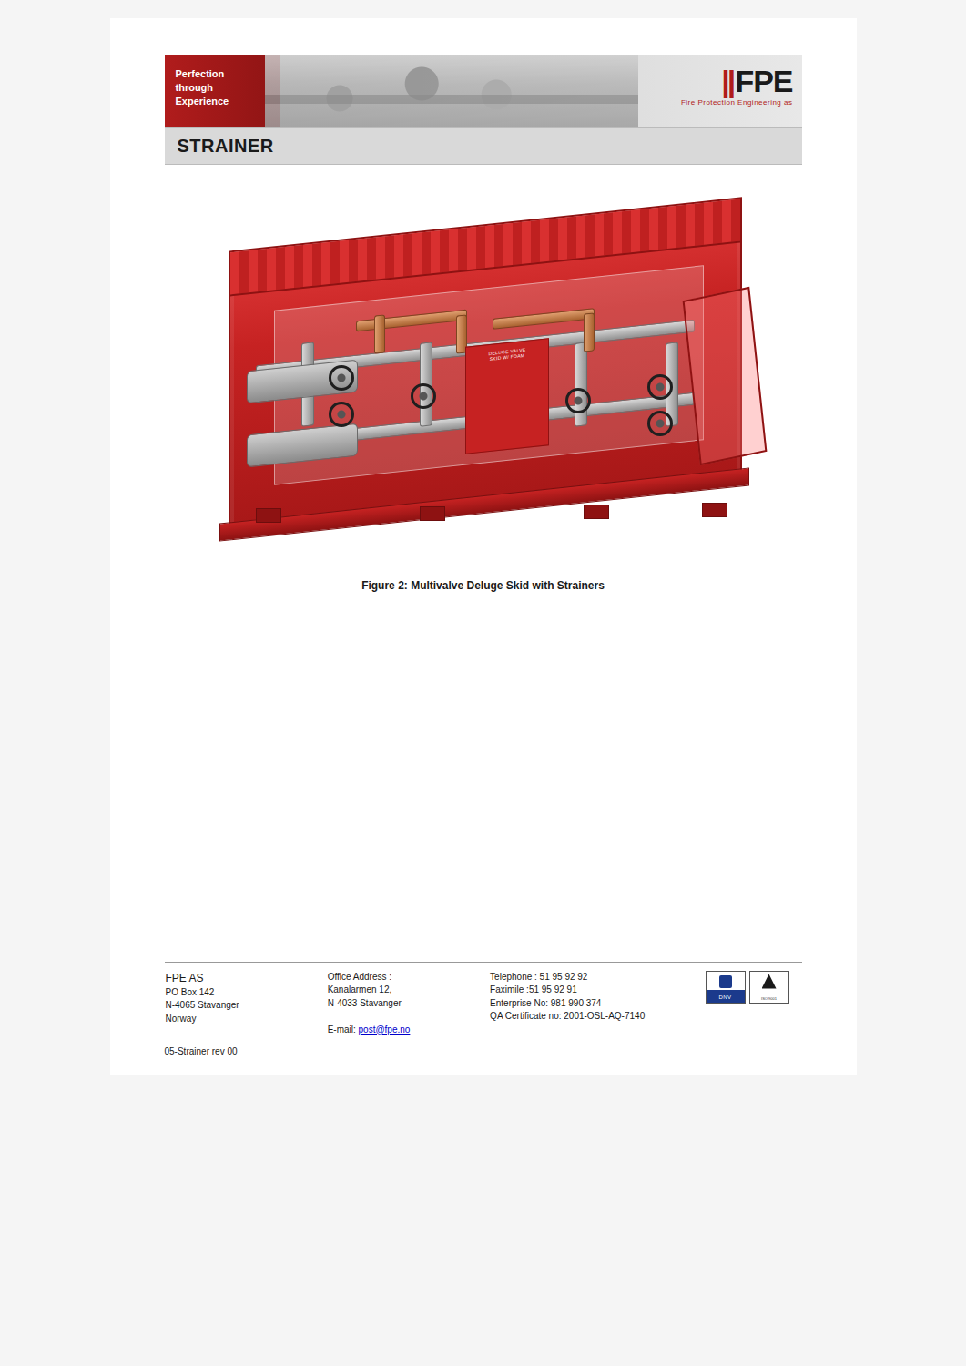Perfection
through
Experience
||FPE
Fire Protection Engineering as
STRAINER
DELUGE VALVE
SKID W/ FOAM
Figure 2: Multivalve Deluge Skid with Strainers
| FPE AS PO Box 142 N-4065 Stavanger Norway | Office Address : Kanalarmen 12, N-4033 Stavanger E-mail: post@fpe.no | Telephone : 51 95 92 92 Faximile :51 95 92 91 Enterprise No: 981 990 374 QA Certificate no: 2001-OSL-AQ-7140 | |
05-Strainer rev 00